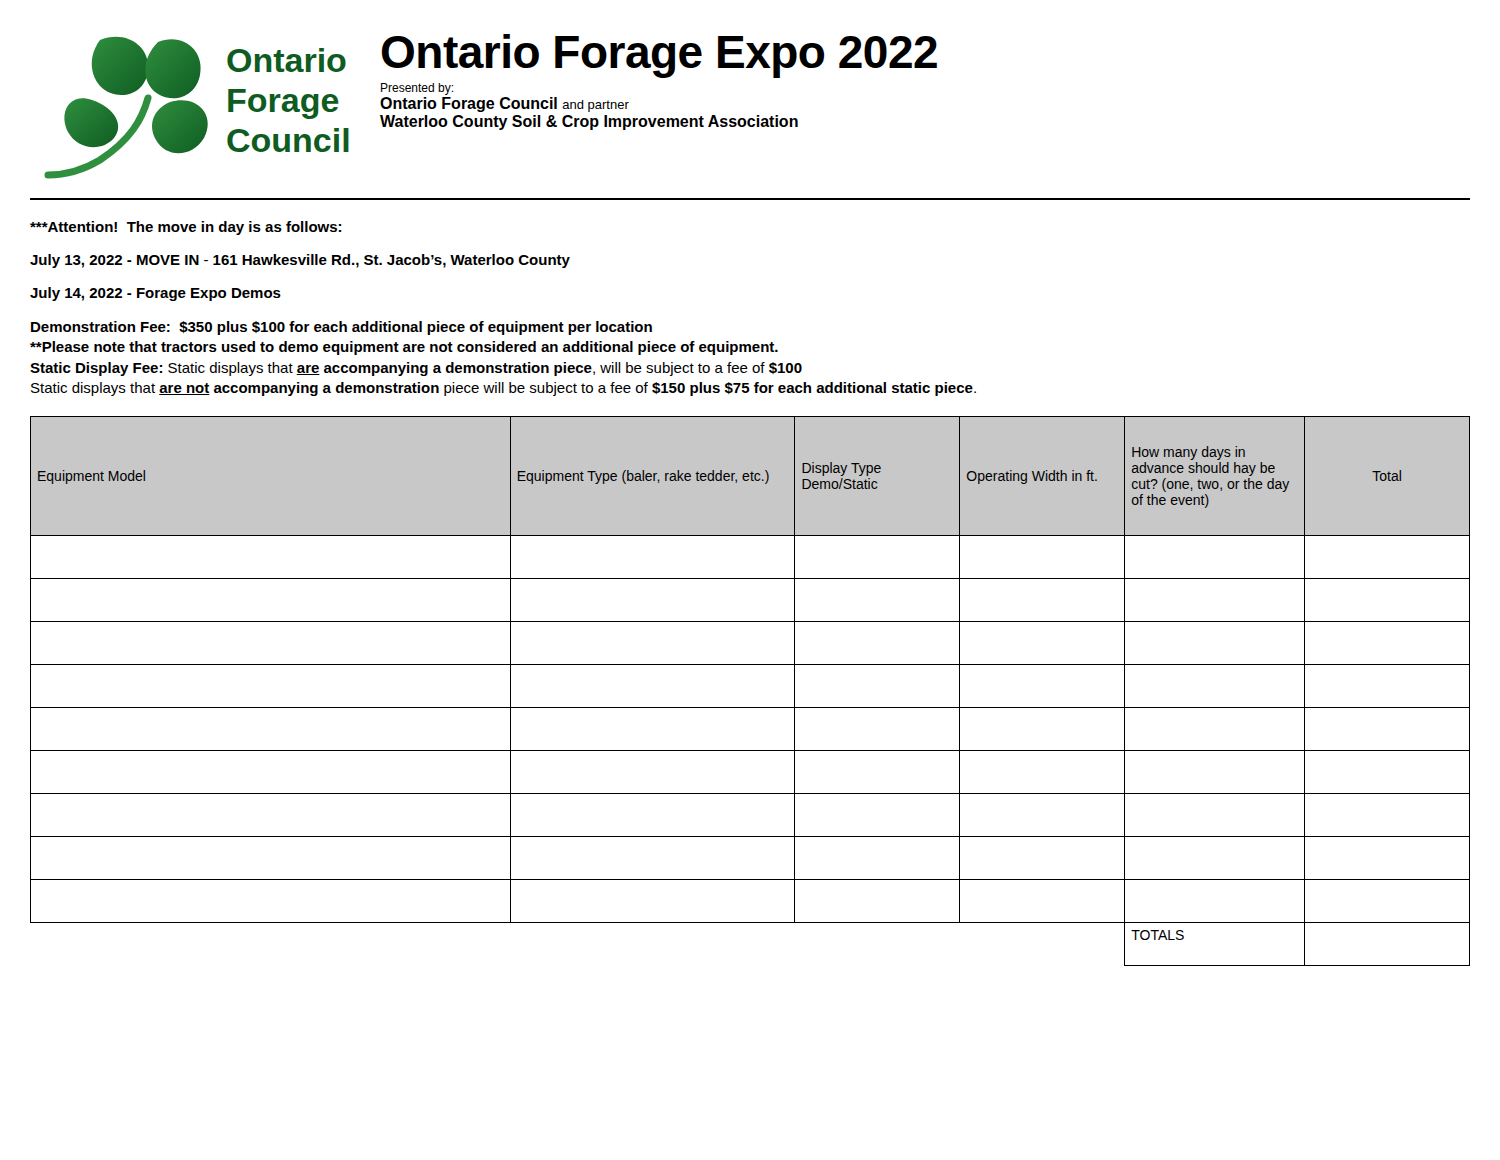Ontario Forage Council
Ontario Forage Expo 2022
Presented by:
Ontario Forage Council and partner
Waterloo County Soil & Crop Improvement Association
***Attention! The move in day is as follows:
July 13, 2022 - MOVE IN - 161 Hawkesville Rd., St. Jacob’s, Waterloo County
July 14, 2022 - Forage Expo Demos
Demonstration Fee: $350 plus $100 for each additional piece of equipment per location
**Please note that tractors used to demo equipment are not considered an additional piece of equipment.
Static Display Fee: Static displays that are accompanying a demonstration piece, will be subject to a fee of $100
Static displays that are not accompanying a demonstration piece will be subject to a fee of $150 plus $75 for each additional static piece.
| Equipment Model | Equipment Type (baler, rake tedder, etc.) | Display Type Demo/Static | Operating Width in ft. | How many days in advance should hay be cut? (one, two, or the day of the event) | Total |
| --- | --- | --- | --- | --- | --- |
| | | | | TOTALS | |